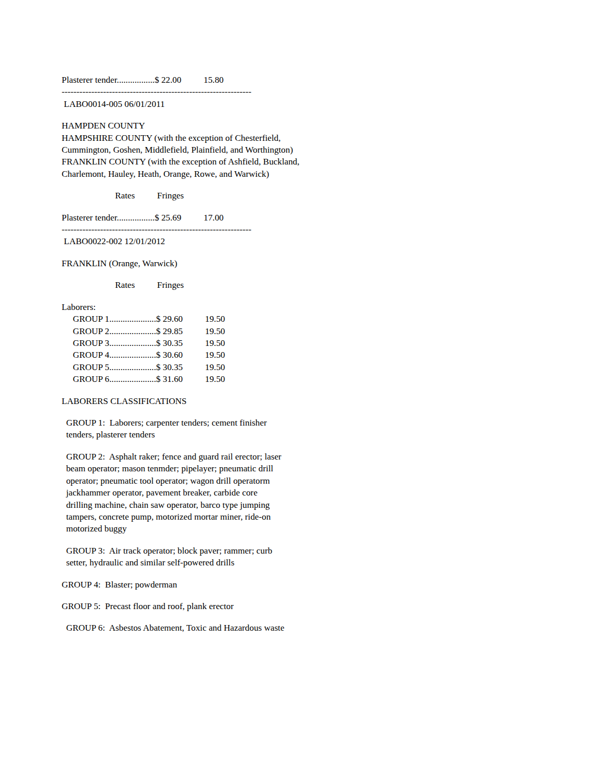Plasterer tender.................$ 22.00          15.80
----------------------------------------------------------------
 LABO0014-005 06/01/2011
HAMPDEN COUNTY
HAMPSHIRE COUNTY (with the exception of Chesterfield,
Cummington, Goshen, Middlefield, Plainfield, and Worthington)
FRANKLIN COUNTY (with the exception of Ashfield, Buckland,
Charlemont, Hauley, Heath, Orange, Rowe, and Warwick)
                        Rates          Fringes
Plasterer tender.................$ 25.69          17.00
----------------------------------------------------------------
 LABO0022-002 12/01/2012
FRANKLIN (Orange, Warwick)
                        Rates          Fringes
Laborers:
     GROUP 1.....................$ 29.60          19.50
     GROUP 2.....................$ 29.85          19.50
     GROUP 3.....................$ 30.35          19.50
     GROUP 4.....................$ 30.60          19.50
     GROUP 5.....................$ 30.35          19.50
     GROUP 6.....................$ 31.60          19.50
LABORERS CLASSIFICATIONS
  GROUP 1:  Laborers; carpenter tenders; cement finisher
  tenders, plasterer tenders
  GROUP 2:  Asphalt raker; fence and guard rail erector; laser
  beam operator; mason tenmder; pipelayer; pneumatic drill
  operator; pneumatic tool operator; wagon drill operatorm
  jackhammer operator, pavement breaker, carbide core
  drilling machine, chain saw operator, barco type jumping
  tampers, concrete pump, motorized mortar miner, ride-on
  motorized buggy
  GROUP 3:  Air track operator; block paver; rammer; curb
  setter, hydraulic and similar self-powered drills
GROUP 4:  Blaster; powderman
GROUP 5:  Precast floor and roof, plank erector
  GROUP 6:  Asbestos Abatement, Toxic and Hazardous waste